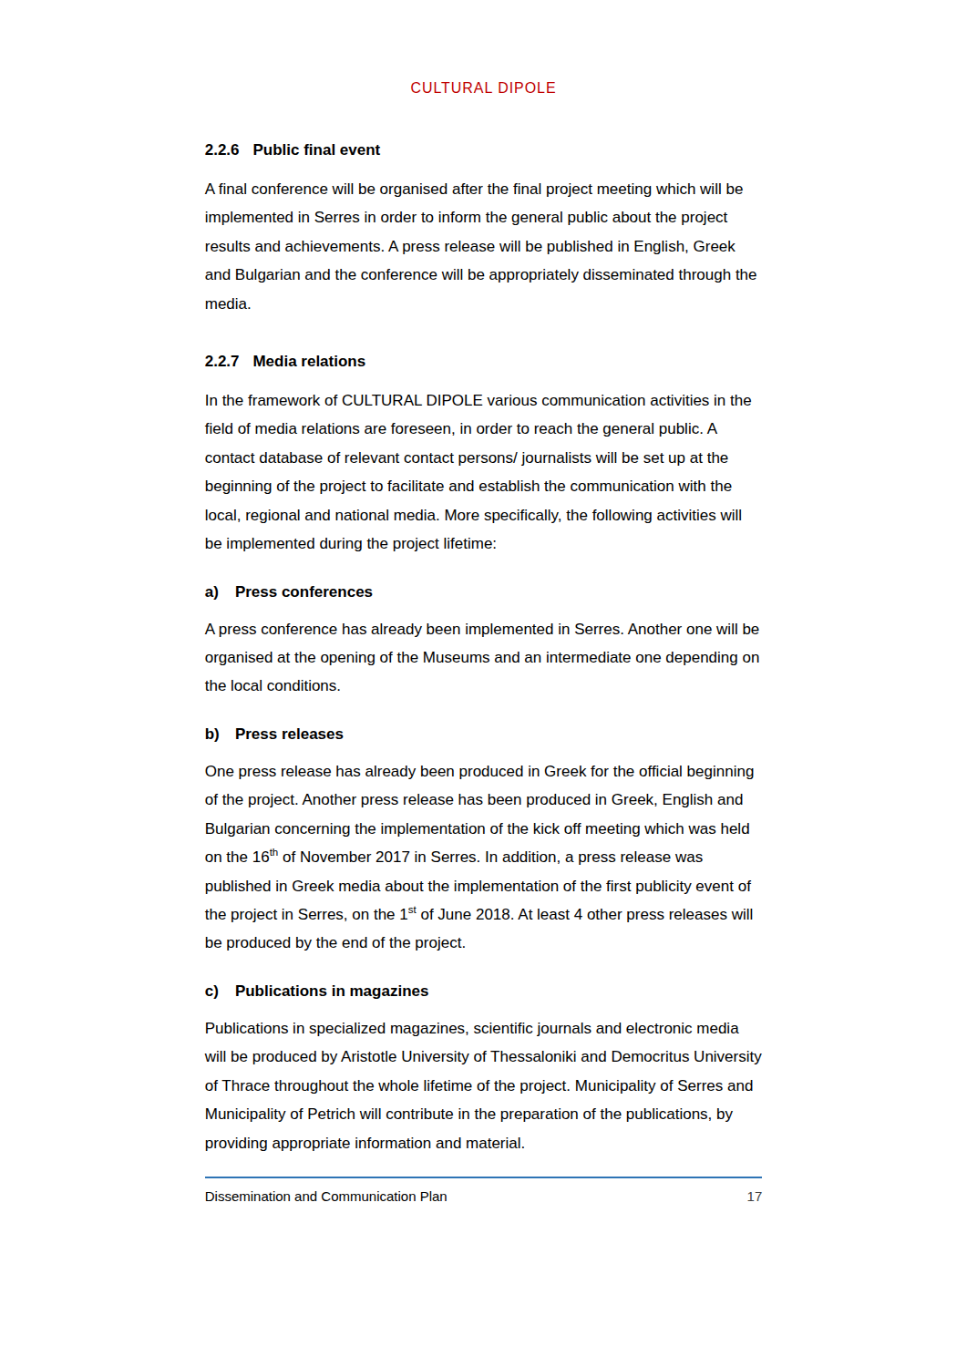CULTURAL DIPOLE
2.2.6 Public final event
A final conference will be organised after the final project meeting which will be implemented in Serres in order to inform the general public about the project results and achievements. A press release will be published in English, Greek and Bulgarian and the conference will be appropriately disseminated through the media.
2.2.7 Media relations
In the framework of CULTURAL DIPOLE various communication activities in the field of media relations are foreseen, in order to reach the general public. A contact database of relevant contact persons/ journalists will be set up at the beginning of the project to facilitate and establish the communication with the local, regional and national media. More specifically, the following activities will be implemented during the project lifetime:
a) Press conferences
A press conference has already been implemented in Serres. Another one will be organised at the opening of the Museums and an intermediate one depending on the local conditions.
b) Press releases
One press release has already been produced in Greek for the official beginning of the project. Another press release has been produced in Greek, English and Bulgarian concerning the implementation of the kick off meeting which was held on the 16th of November 2017 in Serres. In addition, a press release was published in Greek media about the implementation of the first publicity event of the project in Serres, on the 1st of June 2018. At least 4 other press releases will be produced by the end of the project.
c) Publications in magazines
Publications in specialized magazines, scientific journals and electronic media will be produced by Aristotle University of Thessaloniki and Democritus University of Thrace throughout the whole lifetime of the project. Municipality of Serres and Municipality of Petrich will contribute in the preparation of the publications, by providing appropriate information and material.
Dissemination and Communication Plan 17